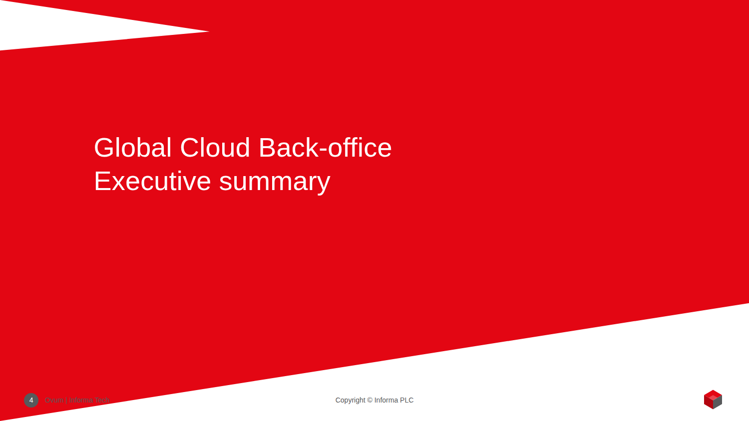Global Cloud Back-office Executive summary
4
Ovum | Informa Tech
Copyright © Informa PLC